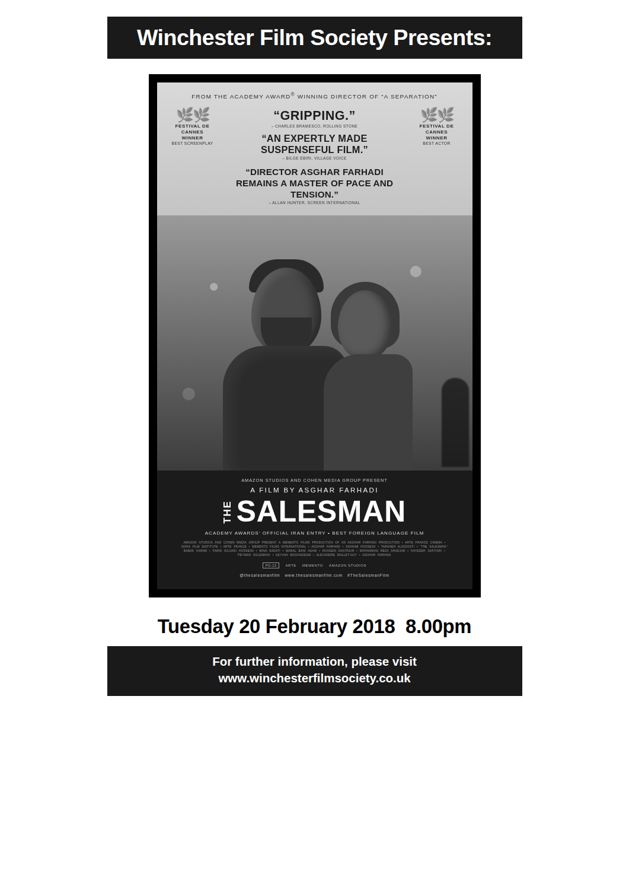Winchester Film Society Presents:
From the Academy Award® Winning Director of “A Separation”
🌿🌿 Festival de Cannes Winner Best Screenplay
“GRIPPING.”
– Charles Bramesco, ROLLING STONE
“AN EXPERTLY MADE SUSPENSEFUL FILM.”
– Bilge Ebiri, VILLAGE VOICE
“DIRECTOR ASGHAR FARHADI
REMAINS A MASTER OF PACE AND TENSION.”
– Allan Hunter, SCREEN INTERNATIONAL
🌿🌿 Festival de Cannes Winner Best Actor
Amazon Studios and Cohen Media Group Present
A Film by Asghar Farhadi
THE SALESMAN
Academy Awards’ Official Iran Entry • Best Foreign Language Film
Amazon Studios and Cohen Media Group present a Memento Films production of an Asghar Farhadi production • Arte France Cinema • Doha Film Institute • Arte France • Memento Films International • Asghar Farhadi • Shahab Hosseini • Taraneh Alidoosti • “The Salesman” Babak Karimi • Farid Sajjadi Hosseini • Mina Sadati • Maral Bani Adam • Hossein Dastagir • Mohammad Reza Shadjar • Hayedeh Safiyari • Peyman Soleimani • Keyvan Moghaddam • Alexandre Mallet-Guy • Asghar Farhadi
PG-13 arte memento amazon studios
@thesalesmanfilm www.thesalesmanfilm.com #TheSalesmanFilm
Tuesday 20 February 2018 8.00pm
For further information, please visit
www.winchesterfilmsociety.co.uk